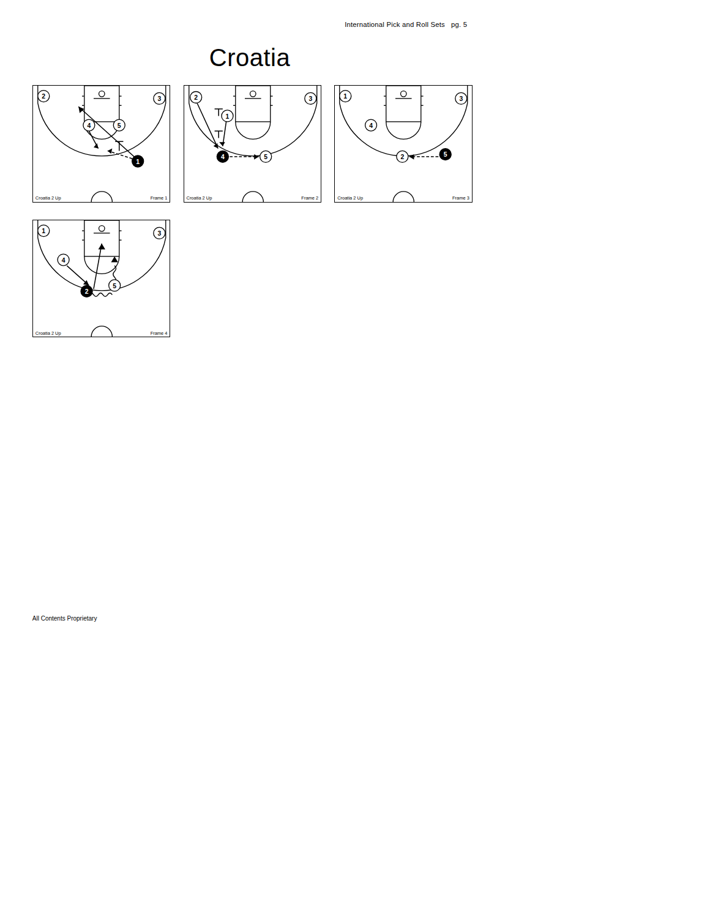International Pick and Roll Sets pg. 5
Croatia
2 3 4 5 1 Croatia 2 Up Frame 1
2 3 1 4 5 Croatia 2 Up Frame 2
1 3 4 2 5 Croatia 2 Up Frame 3
1 3 4 2 5 Croatia 2 Up Frame 4
All Contents Proprietary